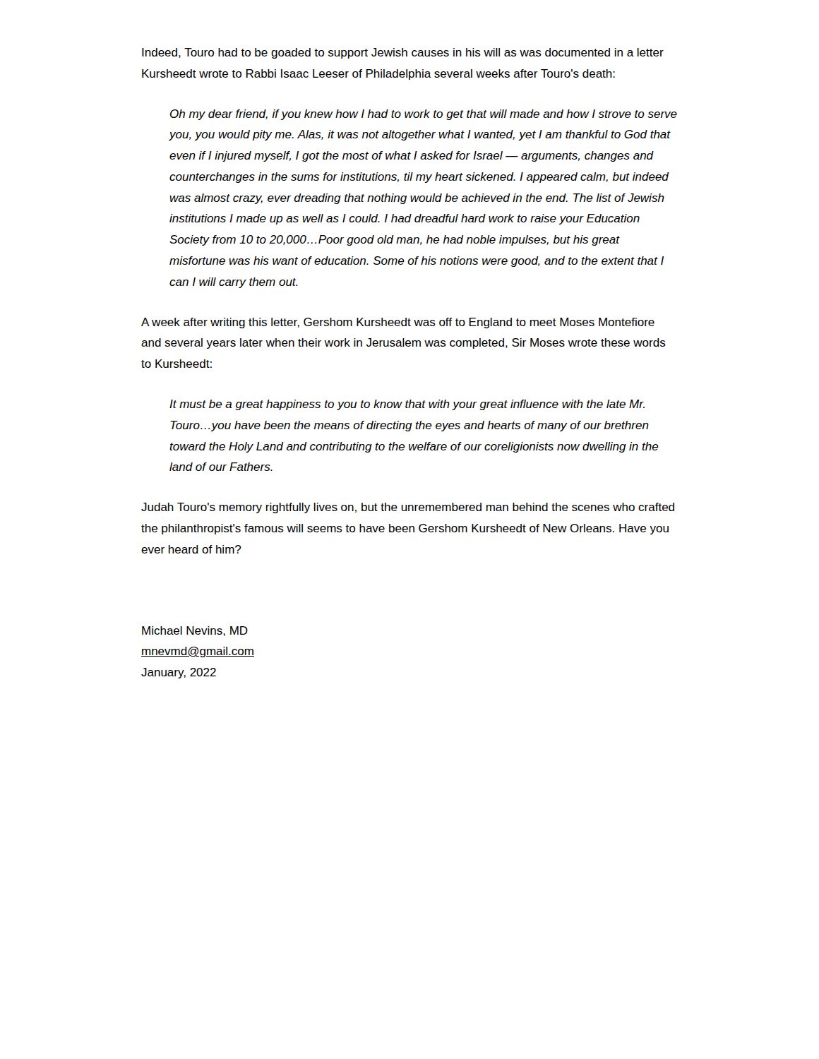Indeed, Touro had to be goaded to support Jewish causes in his will as was documented in a letter Kursheedt wrote to Rabbi Isaac Leeser of Philadelphia several weeks after Touro's death:
Oh my dear friend, if you knew how I had to work to get that will made and how I strove to serve you, you would pity me. Alas, it was not altogether what I wanted, yet I am thankful to God that even if I injured myself, I got the most of what I asked for Israel — arguments, changes and counterchanges in the sums for institutions, til my heart sickened. I appeared calm, but indeed was almost crazy, ever dreading that nothing would be achieved in the end. The list of Jewish institutions I made up as well as I could. I had dreadful hard work to raise your Education Society from 10 to 20,000…Poor good old man, he had noble impulses, but his great misfortune was his want of education. Some of his notions were good, and to the extent that I can I will carry them out.
A week after writing this letter, Gershom Kursheedt was off to England to meet Moses Montefiore and several years later when their work in Jerusalem was completed, Sir Moses wrote these words to Kursheedt:
It must be a great happiness to you to know that with your great influence with the late Mr. Touro…you have been the means of directing the eyes and hearts of many of our brethren toward the Holy Land and contributing to the welfare of our coreligionists now dwelling in the land of our Fathers.
Judah Touro's memory rightfully lives on, but the unremembered man behind the scenes who crafted the philanthropist's famous will seems to have been Gershom Kursheedt of New Orleans. Have you ever heard of him?
Michael Nevins, MD
mnevmd@gmail.com
January, 2022